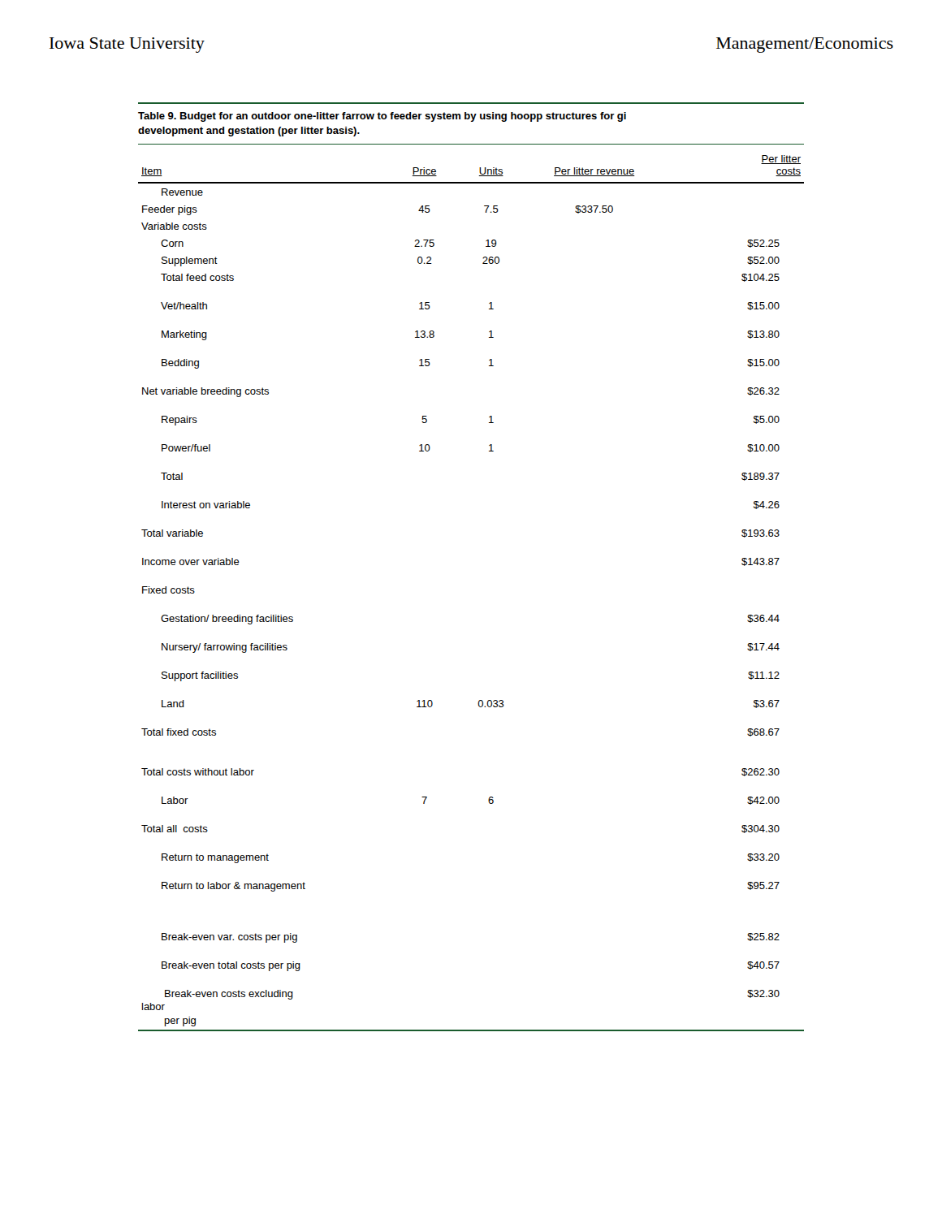Iowa State University
Management/Economics
Table 9. Budget for an outdoor one-litter farrow to feeder system by using hoopp structures for gi
development and gestation (per litter basis).
| Item | Price | Units | Per litter revenue | Per litter costs |
| --- | --- | --- | --- | --- |
| Revenue | | | | |
| Feeder pigs | 45 | 7.5 | $337.50 | |
| Variable costs | | | | |
| Corn | 2.75 | 19 | | $52.25 |
| Supplement | 0.2 | 260 | | $52.00 |
| Total feed costs | | | | $104.25 |
| Vet/health | 15 | 1 | | $15.00 |
| Marketing | 13.8 | 1 | | $13.80 |
| Bedding | 15 | 1 | | $15.00 |
| Net variable breeding costs | | | | $26.32 |
| Repairs | 5 | 1 | | $5.00 |
| Power/fuel | 10 | 1 | | $10.00 |
| Total | | | | $189.37 |
| Interest on variable | | | | $4.26 |
| Total variable | | | | $193.63 |
| Income over variable | | | | $143.87 |
| Fixed costs | | | | |
| Gestation/ breeding facilities | | | | $36.44 |
| Nursery/ farrowing facilities | | | | $17.44 |
| Support facilities | | | | $11.12 |
| Land | 110 | 0.033 | | $3.67 |
| Total fixed costs | | | | $68.67 |
| Total costs without labor | | | | $262.30 |
| Labor | 7 | 6 | | $42.00 |
| Total all costs | | | | $304.30 |
| Return to management | | | | $33.20 |
| Return to labor & management | | | | $95.27 |
| Break-even var. costs per pig | | | | $25.82 |
| Break-even total costs per pig | | | | $40.57 |
| Break-even costs excluding labor per pig | | | | $32.30 |